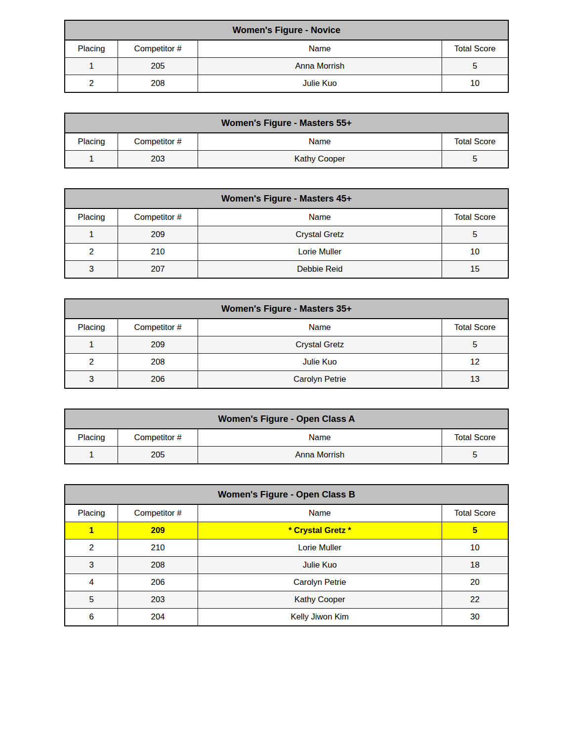Women's Figure - Novice
| Placing | Competitor # | Name | Total Score |
| --- | --- | --- | --- |
| 1 | 205 | Anna Morrish | 5 |
| 2 | 208 | Julie Kuo | 10 |
Women's Figure - Masters 55+
| Placing | Competitor # | Name | Total Score |
| --- | --- | --- | --- |
| 1 | 203 | Kathy Cooper | 5 |
Women's Figure - Masters 45+
| Placing | Competitor # | Name | Total Score |
| --- | --- | --- | --- |
| 1 | 209 | Crystal Gretz | 5 |
| 2 | 210 | Lorie Muller | 10 |
| 3 | 207 | Debbie Reid | 15 |
Women's Figure - Masters 35+
| Placing | Competitor # | Name | Total Score |
| --- | --- | --- | --- |
| 1 | 209 | Crystal Gretz | 5 |
| 2 | 208 | Julie Kuo | 12 |
| 3 | 206 | Carolyn Petrie | 13 |
Women's Figure - Open Class A
| Placing | Competitor # | Name | Total Score |
| --- | --- | --- | --- |
| 1 | 205 | Anna Morrish | 5 |
Women's Figure - Open Class B
| Placing | Competitor # | Name | Total Score |
| --- | --- | --- | --- |
| 1 | 209 | * Crystal Gretz * | 5 |
| 2 | 210 | Lorie Muller | 10 |
| 3 | 208 | Julie Kuo | 18 |
| 4 | 206 | Carolyn Petrie | 20 |
| 5 | 203 | Kathy Cooper | 22 |
| 6 | 204 | Kelly Jiwon Kim | 30 |